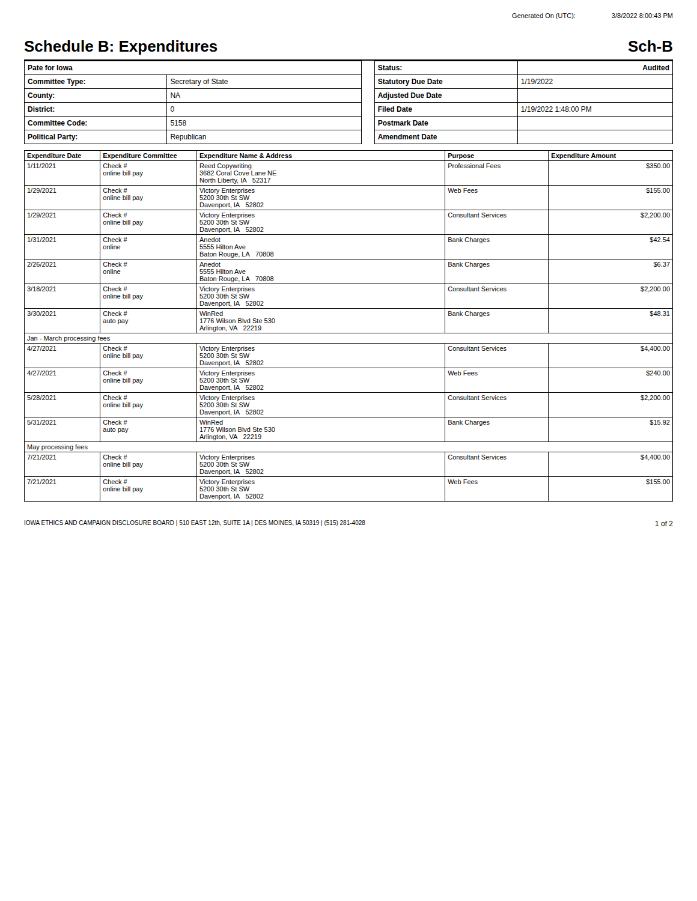Generated On (UTC): 3/8/2022 8:00:43 PM
Schedule B: Expenditures
Sch-B
| Pate for Iowa | | Status: | Audited |
| Committee Type: | Secretary of State | | Statutory Due Date | 1/19/2022 |
| County: | NA | | Adjusted Due Date | |
| District: | 0 | | Filed Date | 1/19/2022 1:48:00 PM |
| Committee Code: | 5158 | | Postmark Date | |
| Political Party: | Republican | | Amendment Date | |
| Expenditure Date | Expenditure Committee | Expenditure Name & Address | Purpose | Expenditure Amount |
| --- | --- | --- | --- | --- |
| 1/11/2021 | Check # online bill pay | Reed Copywriting 3682 Coral Cove Lane NE North Liberty, IA 52317 | Professional Fees | $350.00 |
| 1/29/2021 | Check # online bill pay | Victory Enterprises 5200 30th St SW Davenport, IA 52802 | Web Fees | $155.00 |
| 1/29/2021 | Check # online bill pay | Victory Enterprises 5200 30th St SW Davenport, IA 52802 | Consultant Services | $2,200.00 |
| 1/31/2021 | Check # online | Anedot 5555 Hilton Ave Baton Rouge, LA 70808 | Bank Charges | $42.54 |
| 2/26/2021 | Check # online | Anedot 5555 Hilton Ave Baton Rouge, LA 70808 | Bank Charges | $6.37 |
| 3/18/2021 | Check # online bill pay | Victory Enterprises 5200 30th St SW Davenport, IA 52802 | Consultant Services | $2,200.00 |
| 3/30/2021 | Check # auto pay | WinRed 1776 Wilson Blvd Ste 530 Arlington, VA 22219 | Bank Charges | $48.31 |
| Jan - March processing fees |
| 4/27/2021 | Check # online bill pay | Victory Enterprises 5200 30th St SW Davenport, IA 52802 | Consultant Services | $4,400.00 |
| 4/27/2021 | Check # online bill pay | Victory Enterprises 5200 30th St SW Davenport, IA 52802 | Web Fees | $240.00 |
| 5/28/2021 | Check # online bill pay | Victory Enterprises 5200 30th St SW Davenport, IA 52802 | Consultant Services | $2,200.00 |
| 5/31/2021 | Check # auto pay | WinRed 1776 Wilson Blvd Ste 530 Arlington, VA 22219 | Bank Charges | $15.92 |
| May processing fees |
| 7/21/2021 | Check # online bill pay | Victory Enterprises 5200 30th St SW Davenport, IA 52802 | Consultant Services | $4,400.00 |
| 7/21/2021 | Check # online bill pay | Victory Enterprises 5200 30th St SW Davenport, IA 52802 | Web Fees | $155.00 |
IOWA ETHICS AND CAMPAIGN DISCLOSURE BOARD | 510 EAST 12th, SUITE 1A | DES MOINES, IA 50319 | (515) 281-4028 1 of 2